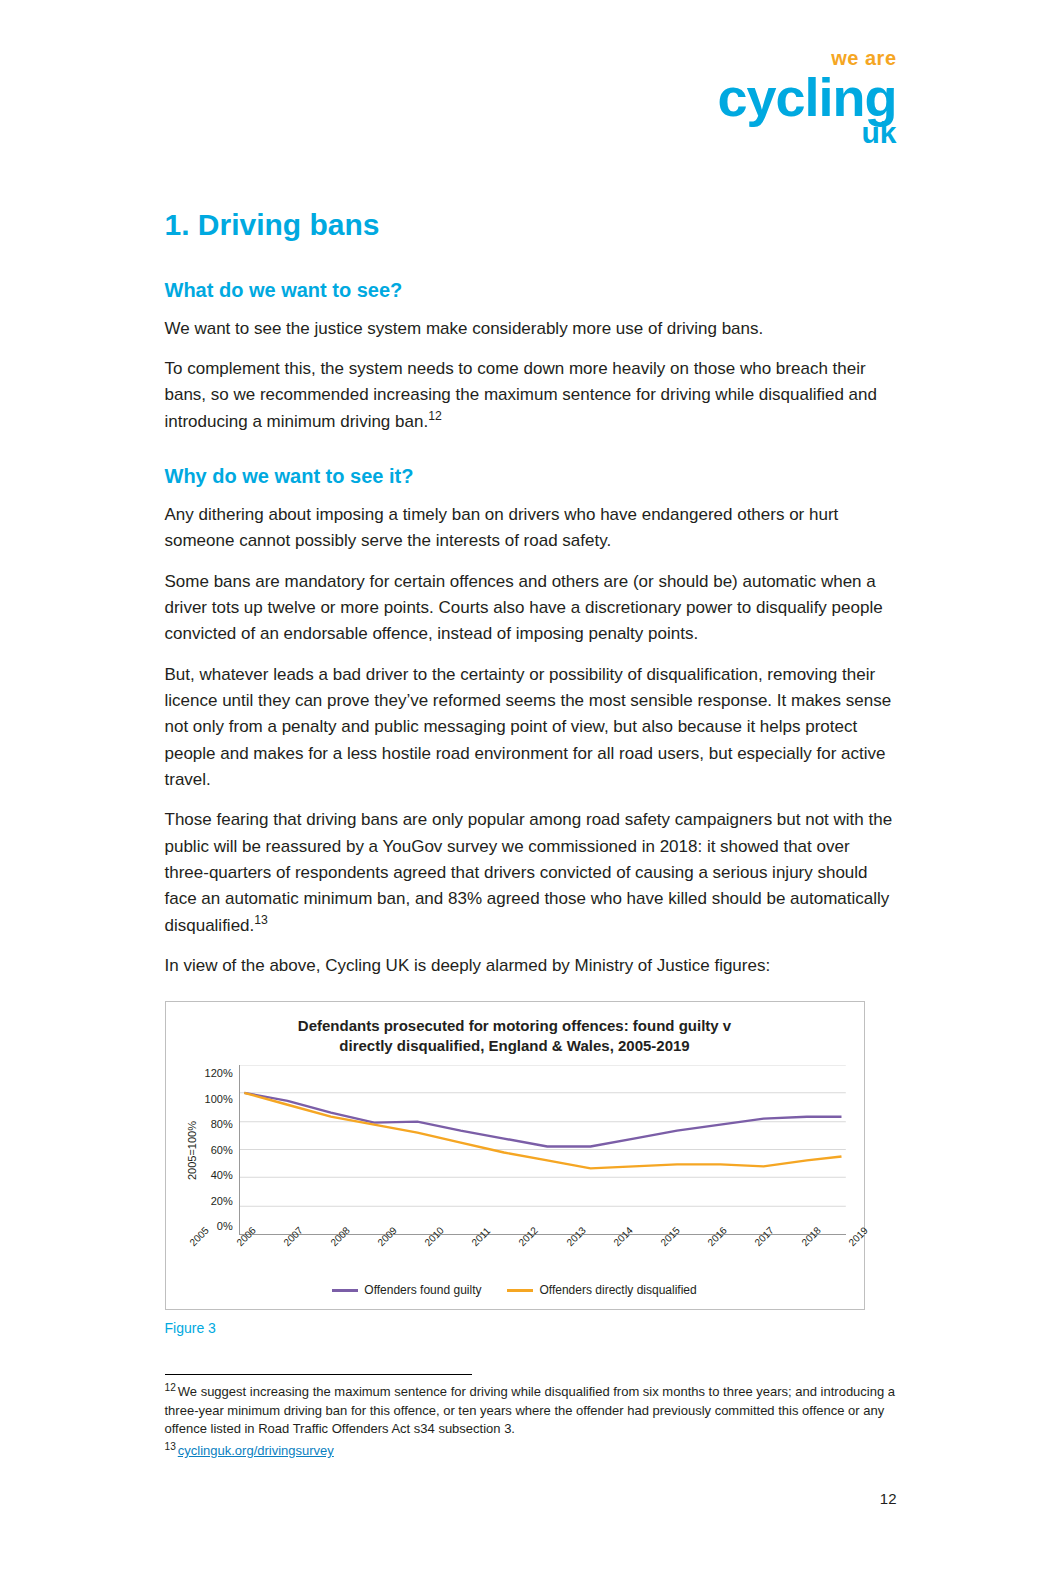we are cycling uk
1. Driving bans
What do we want to see?
We want to see the justice system make considerably more use of driving bans.
To complement this, the system needs to come down more heavily on those who breach their bans, so we recommended increasing the maximum sentence for driving while disqualified and introducing a minimum driving ban.12
Why do we want to see it?
Any dithering about imposing a timely ban on drivers who have endangered others or hurt someone cannot possibly serve the interests of road safety.
Some bans are mandatory for certain offences and others are (or should be) automatic when a driver tots up twelve or more points. Courts also have a discretionary power to disqualify people convicted of an endorsable offence, instead of imposing penalty points.
But, whatever leads a bad driver to the certainty or possibility of disqualification, removing their licence until they can prove they’ve reformed seems the most sensible response. It makes sense not only from a penalty and public messaging point of view, but also because it helps protect people and makes for a less hostile road environment for all road users, but especially for active travel.
Those fearing that driving bans are only popular among road safety campaigners but not with the public will be reassured by a YouGov survey we commissioned in 2018: it showed that over three-quarters of respondents agreed that drivers convicted of causing a serious injury should face an automatic minimum ban, and 83% agreed those who have killed should be automatically disqualified.13
In view of the above, Cycling UK is deeply alarmed by Ministry of Justice figures:
Defendants prosecuted for motoring offences: found guilty v
directly disqualified, England & Wales, 2005-2019
2005=100%
120% 100% 80% 60% 40% 20% 0%
20052006200720082009 20102011201220132014 20152016201720182019
Offenders found guilty Offenders directly disqualified
Figure 3
12 We suggest increasing the maximum sentence for driving while disqualified from six months to three years; and introducing a three-year minimum driving ban for this offence, or ten years where the offender had previously committed this offence or any offence listed in Road Traffic Offenders Act s34 subsection 3.
13 cyclinguk.org/drivingsurvey
12